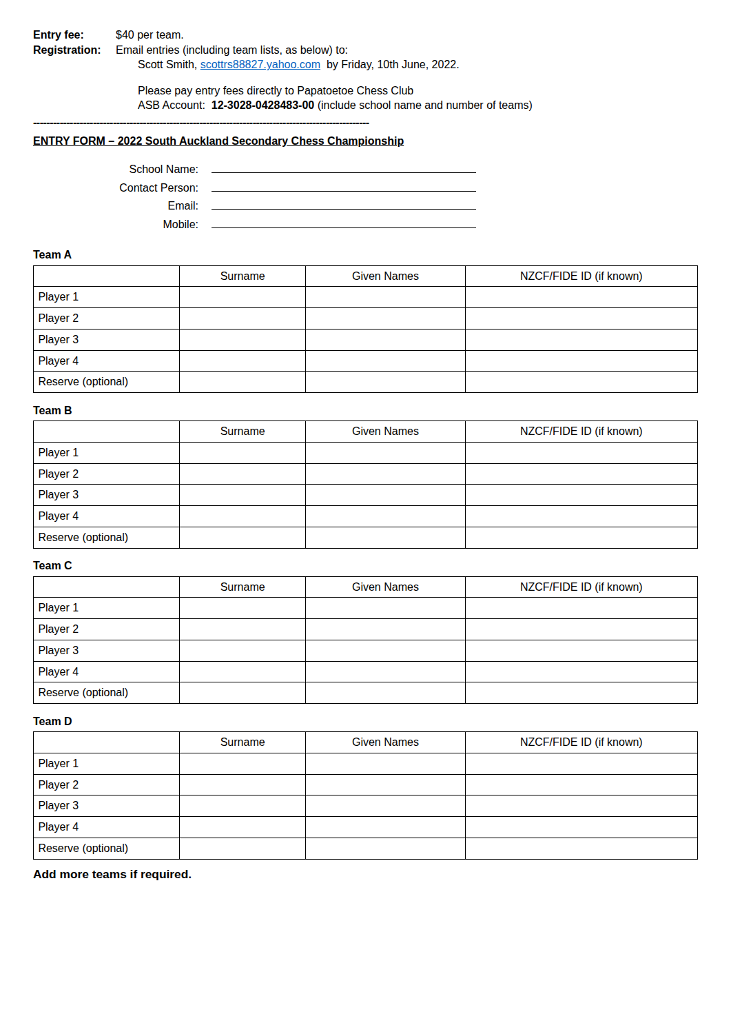Entry fee:
$40 per team.
Registration:
Email entries (including team lists, as below) to:
Scott Smith, scottrs88827.yahoo.com by Friday, 10th June, 2022.
Please pay entry fees directly to Papatoetoe Chess Club
ASB Account: 12-3028-0428483-00 (include school name and number of teams)
-----------------------------------------------------------------------------------------------------
ENTRY FORM – 2022 South Auckland Secondary Chess Championship
School Name:
Contact Person:
Email:
Mobile:
Team A
| | Surname | Given Names | NZCF/FIDE ID (if known) |
| --- | --- | --- | --- |
| Player 1 | | | |
| Player 2 | | | |
| Player 3 | | | |
| Player 4 | | | |
| Reserve (optional) | | | |
Team B
| | Surname | Given Names | NZCF/FIDE ID (if known) |
| --- | --- | --- | --- |
| Player 1 | | | |
| Player 2 | | | |
| Player 3 | | | |
| Player 4 | | | |
| Reserve (optional) | | | |
Team C
| | Surname | Given Names | NZCF/FIDE ID (if known) |
| --- | --- | --- | --- |
| Player 1 | | | |
| Player 2 | | | |
| Player 3 | | | |
| Player 4 | | | |
| Reserve (optional) | | | |
Team D
| | Surname | Given Names | NZCF/FIDE ID (if known) |
| --- | --- | --- | --- |
| Player 1 | | | |
| Player 2 | | | |
| Player 3 | | | |
| Player 4 | | | |
| Reserve (optional) | | | |
Add more teams if required.